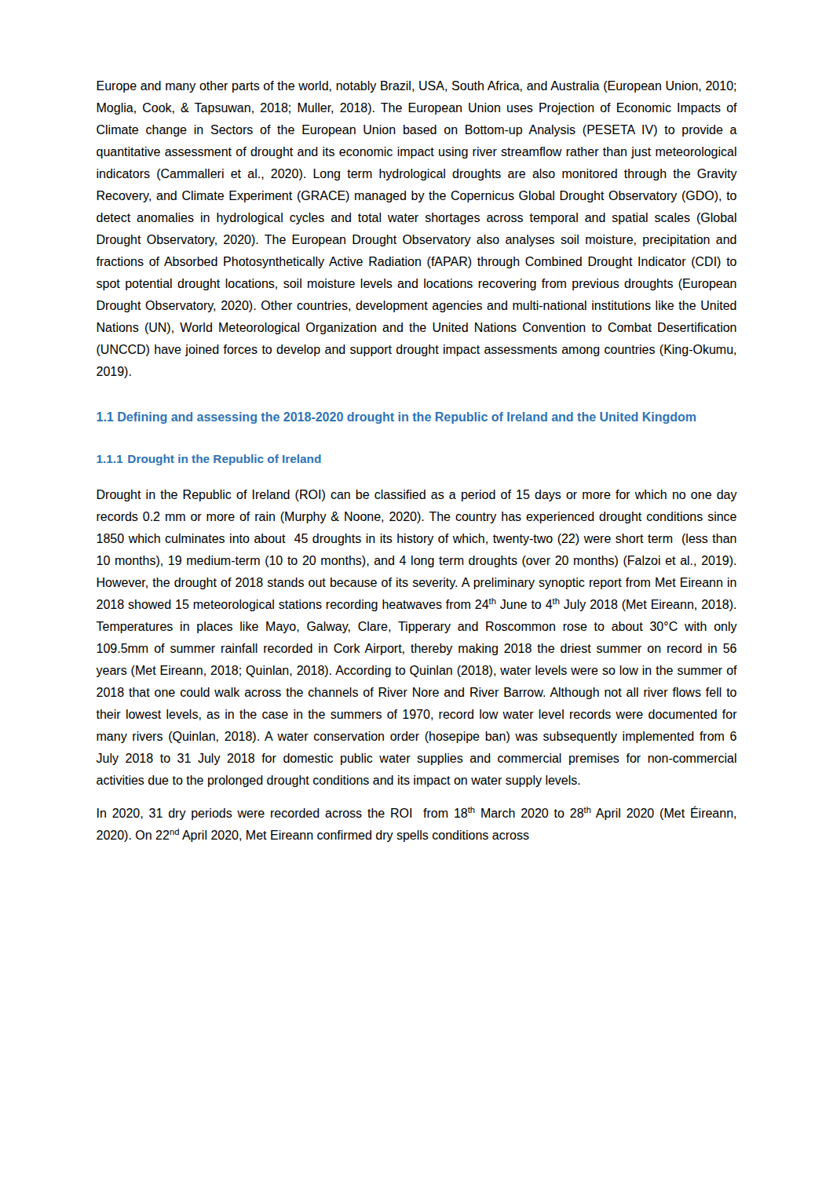Europe and many other parts of the world, notably Brazil, USA, South Africa, and Australia (European Union, 2010; Moglia, Cook, & Tapsuwan, 2018; Muller, 2018). The European Union uses Projection of Economic Impacts of Climate change in Sectors of the European Union based on Bottom-up Analysis (PESETA IV) to provide a quantitative assessment of drought and its economic impact using river streamflow rather than just meteorological indicators (Cammalleri et al., 2020). Long term hydrological droughts are also monitored through the Gravity Recovery, and Climate Experiment (GRACE) managed by the Copernicus Global Drought Observatory (GDO), to detect anomalies in hydrological cycles and total water shortages across temporal and spatial scales (Global Drought Observatory, 2020). The European Drought Observatory also analyses soil moisture, precipitation and fractions of Absorbed Photosynthetically Active Radiation (fAPAR) through Combined Drought Indicator (CDI) to spot potential drought locations, soil moisture levels and locations recovering from previous droughts (European Drought Observatory, 2020). Other countries, development agencies and multi-national institutions like the United Nations (UN), World Meteorological Organization and the United Nations Convention to Combat Desertification (UNCCD) have joined forces to develop and support drought impact assessments among countries (King-Okumu, 2019).
1.1 Defining and assessing the 2018-2020 drought in the Republic of Ireland and the United Kingdom
1.1.1 Drought in the Republic of Ireland
Drought in the Republic of Ireland (ROI) can be classified as a period of 15 days or more for which no one day records 0.2 mm or more of rain (Murphy & Noone, 2020). The country has experienced drought conditions since 1850 which culminates into about 45 droughts in its history of which, twenty-two (22) were short term (less than 10 months), 19 medium-term (10 to 20 months), and 4 long term droughts (over 20 months) (Falzoi et al., 2019). However, the drought of 2018 stands out because of its severity. A preliminary synoptic report from Met Eireann in 2018 showed 15 meteorological stations recording heatwaves from 24th June to 4th July 2018 (Met Eireann, 2018). Temperatures in places like Mayo, Galway, Clare, Tipperary and Roscommon rose to about 30°C with only 109.5mm of summer rainfall recorded in Cork Airport, thereby making 2018 the driest summer on record in 56 years (Met Eireann, 2018; Quinlan, 2018). According to Quinlan (2018), water levels were so low in the summer of 2018 that one could walk across the channels of River Nore and River Barrow. Although not all river flows fell to their lowest levels, as in the case in the summers of 1970, record low water level records were documented for many rivers (Quinlan, 2018). A water conservation order (hosepipe ban) was subsequently implemented from 6 July 2018 to 31 July 2018 for domestic public water supplies and commercial premises for non-commercial activities due to the prolonged drought conditions and its impact on water supply levels.
In 2020, 31 dry periods were recorded across the ROI from 18th March 2020 to 28th April 2020 (Met Éireann, 2020). On 22nd April 2020, Met Eireann confirmed dry spells conditions across